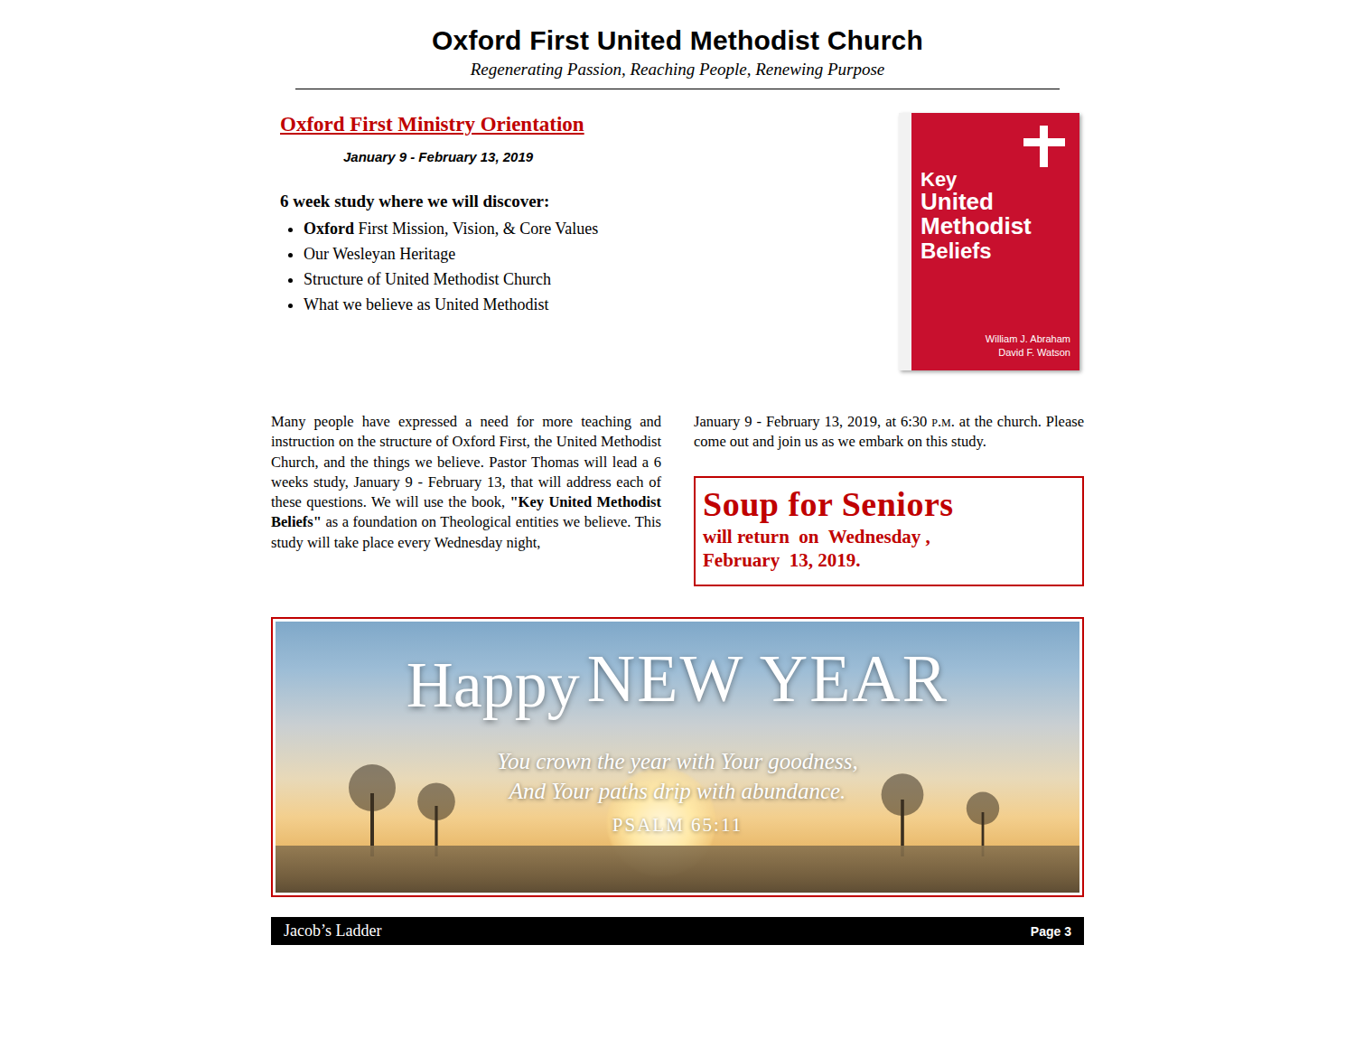Oxford First United Methodist Church
Regenerating Passion, Reaching People, Renewing Purpose
Oxford First Ministry Orientation
January 9 - February 13, 2019
6 week study where we will discover:
Oxford First Mission, Vision, & Core Values
Our Wesleyan Heritage
Structure of United Methodist Church
What we believe as United Methodist
Key United Methodist Beliefs
William J. Abraham
David F. Watson
Many people have expressed a need for more teaching and instruction on the structure of Oxford First, the United Methodist Church, and the things we believe. Pastor Thomas will lead a 6 weeks study, January 9 - February 13, that will address each of these questions. We will use the book, "Key United Methodist Beliefs" as a foundation on Theological entities we believe. This study will take place every Wednesday night,
January 9 - February 13, 2019, at 6:30 p.m. at the church. Please come out and join us as we embark on this study.
Soup for Seniors
will return on Wednesday ,
February 13, 2019.
Happy NEW YEAR
You crown the year with Your goodness,
And Your paths drip with abundance.
PSALM 65:11
Jacob’s Ladder Page 3